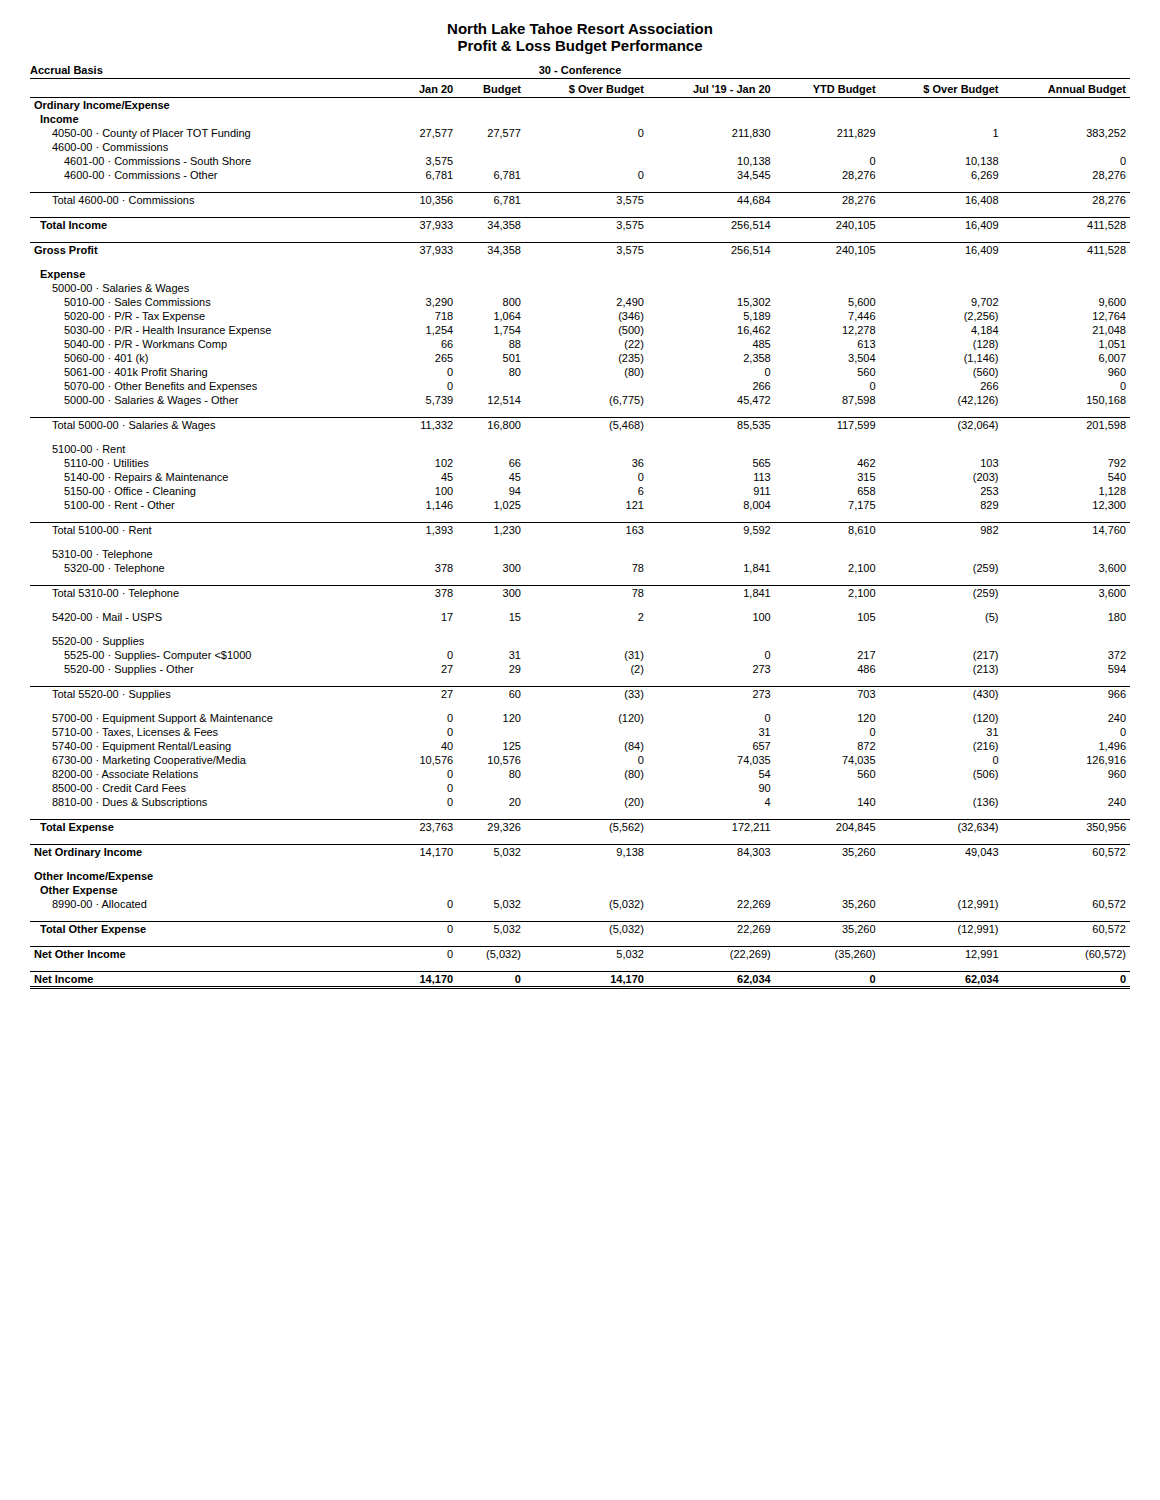North Lake Tahoe Resort Association
Profit & Loss Budget Performance
Accrual Basis
30 - Conference
| | Jan 20 | Budget | $ Over Budget | Jul '19 - Jan 20 | YTD Budget | $ Over Budget | Annual Budget |
| --- | --- | --- | --- | --- | --- | --- | --- |
| Ordinary Income/Expense | | | | | | | |
| Income | | | | | | | |
| 4050-00 · County of Placer TOT Funding | 27,577 | 27,577 | 0 | 211,830 | 211,829 | 1 | 383,252 |
| 4600-00 · Commissions | | | | | | | |
| 4601-00 · Commissions - South Shore | 3,575 | | | 10,138 | 0 | 10,138 | 0 |
| 4600-00 · Commissions - Other | 6,781 | 6,781 | 0 | 34,545 | 28,276 | 6,269 | 28,276 |
| Total 4600-00 · Commissions | 10,356 | 6,781 | 3,575 | 44,684 | 28,276 | 16,408 | 28,276 |
| Total Income | 37,933 | 34,358 | 3,575 | 256,514 | 240,105 | 16,409 | 411,528 |
| Gross Profit | 37,933 | 34,358 | 3,575 | 256,514 | 240,105 | 16,409 | 411,528 |
| Expense | | | | | | | |
| 5000-00 · Salaries & Wages | | | | | | | |
| 5010-00 · Sales Commissions | 3,290 | 800 | 2,490 | 15,302 | 5,600 | 9,702 | 9,600 |
| 5020-00 · P/R - Tax Expense | 718 | 1,064 | (346) | 5,189 | 7,446 | (2,256) | 12,764 |
| 5030-00 · P/R - Health Insurance Expense | 1,254 | 1,754 | (500) | 16,462 | 12,278 | 4,184 | 21,048 |
| 5040-00 · P/R - Workmans Comp | 66 | 88 | (22) | 485 | 613 | (128) | 1,051 |
| 5060-00 · 401 (k) | 265 | 501 | (235) | 2,358 | 3,504 | (1,146) | 6,007 |
| 5061-00 · 401k Profit Sharing | 0 | 80 | (80) | 0 | 560 | (560) | 960 |
| 5070-00 · Other Benefits and Expenses | 0 | | | 266 | 0 | 266 | 0 |
| 5000-00 · Salaries & Wages - Other | 5,739 | 12,514 | (6,775) | 45,472 | 87,598 | (42,126) | 150,168 |
| Total 5000-00 · Salaries & Wages | 11,332 | 16,800 | (5,468) | 85,535 | 117,599 | (32,064) | 201,598 |
| 5100-00 · Rent | | | | | | | |
| 5110-00 · Utilities | 102 | 66 | 36 | 565 | 462 | 103 | 792 |
| 5140-00 · Repairs & Maintenance | 45 | 45 | 0 | 113 | 315 | (203) | 540 |
| 5150-00 · Office - Cleaning | 100 | 94 | 6 | 911 | 658 | 253 | 1,128 |
| 5100-00 · Rent - Other | 1,146 | 1,025 | 121 | 8,004 | 7,175 | 829 | 12,300 |
| Total 5100-00 · Rent | 1,393 | 1,230 | 163 | 9,592 | 8,610 | 982 | 14,760 |
| 5310-00 · Telephone | | | | | | | |
| 5320-00 · Telephone | 378 | 300 | 78 | 1,841 | 2,100 | (259) | 3,600 |
| Total 5310-00 · Telephone | 378 | 300 | 78 | 1,841 | 2,100 | (259) | 3,600 |
| 5420-00 · Mail - USPS | 17 | 15 | 2 | 100 | 105 | (5) | 180 |
| 5520-00 · Supplies | | | | | | | |
| 5525-00 · Supplies- Computer <$1000 | 0 | 31 | (31) | 0 | 217 | (217) | 372 |
| 5520-00 · Supplies - Other | 27 | 29 | (2) | 273 | 486 | (213) | 594 |
| Total 5520-00 · Supplies | 27 | 60 | (33) | 273 | 703 | (430) | 966 |
| 5700-00 · Equipment Support & Maintenance | 0 | 120 | (120) | 0 | 120 | (120) | 240 |
| 5710-00 · Taxes, Licenses & Fees | 0 | | | 31 | 0 | 31 | 0 |
| 5740-00 · Equipment Rental/Leasing | 40 | 125 | (84) | 657 | 872 | (216) | 1,496 |
| 6730-00 · Marketing Cooperative/Media | 10,576 | 10,576 | 0 | 74,035 | 74,035 | 0 | 126,916 |
| 8200-00 · Associate Relations | 0 | 80 | (80) | 54 | 560 | (506) | 960 |
| 8500-00 · Credit Card Fees | 0 | | | 90 | | | |
| 8810-00 · Dues & Subscriptions | 0 | 20 | (20) | 4 | 140 | (136) | 240 |
| Total Expense | 23,763 | 29,326 | (5,562) | 172,211 | 204,845 | (32,634) | 350,956 |
| Net Ordinary Income | 14,170 | 5,032 | 9,138 | 84,303 | 35,260 | 49,043 | 60,572 |
| Other Income/Expense | | | | | | | |
| Other Expense | | | | | | | |
| 8990-00 · Allocated | 0 | 5,032 | (5,032) | 22,269 | 35,260 | (12,991) | 60,572 |
| Total Other Expense | 0 | 5,032 | (5,032) | 22,269 | 35,260 | (12,991) | 60,572 |
| Net Other Income | 0 | (5,032) | 5,032 | (22,269) | (35,260) | 12,991 | (60,572) |
| Net Income | 14,170 | 0 | 14,170 | 62,034 | 0 | 62,034 | 0 |